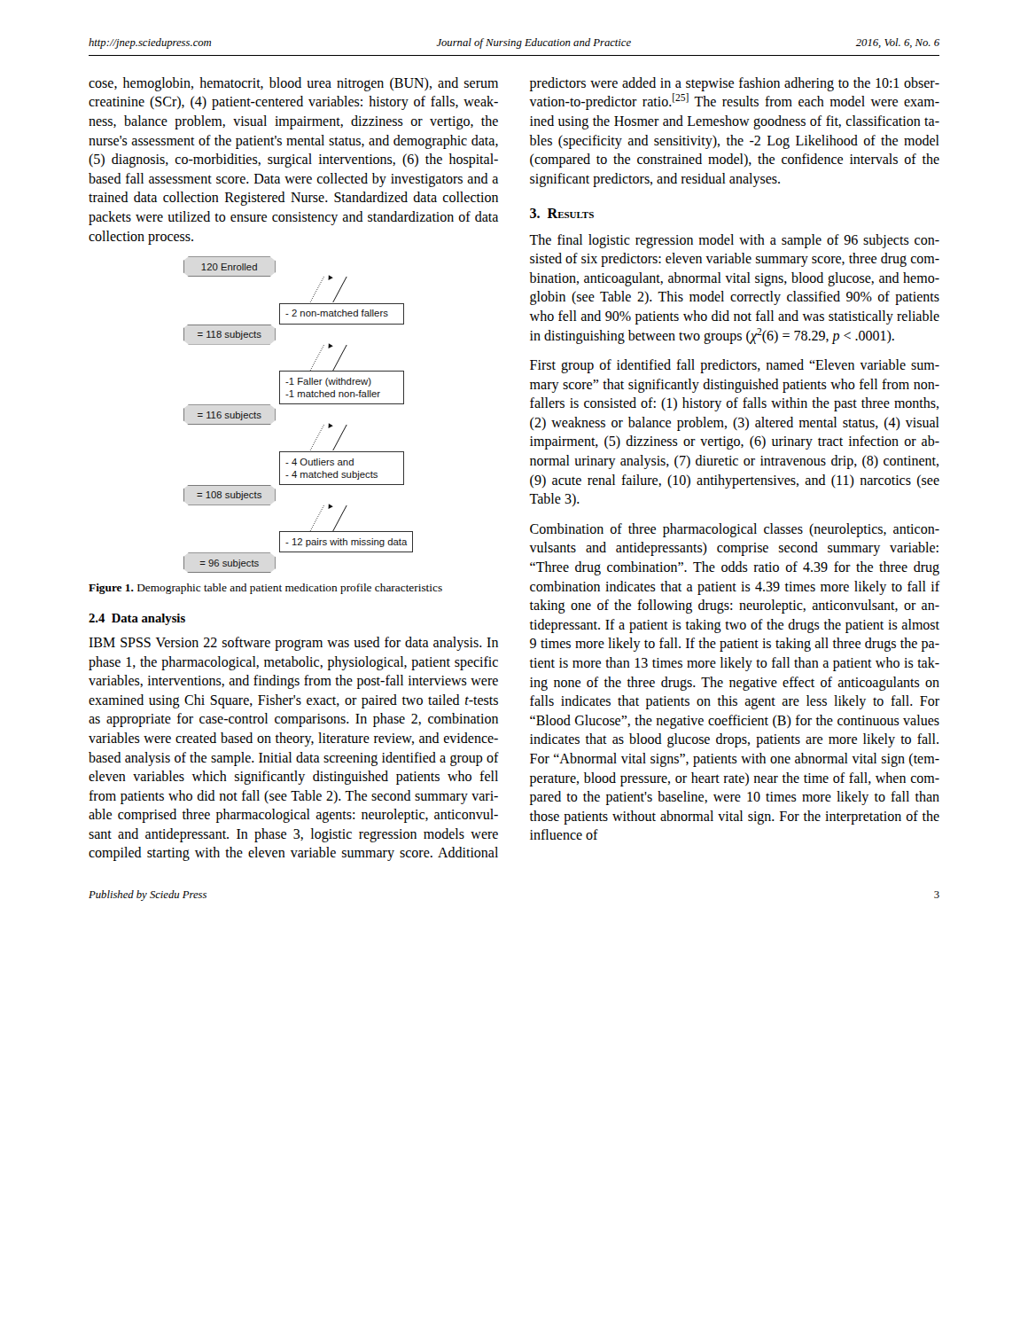http://jnep.sciedupress.com Journal of Nursing Education and Practice 2016, Vol. 6, No. 6
cose, hemoglobin, hematocrit, blood urea nitrogen (BUN), and serum creatinine (SCr), (4) patient-centered variables: history of falls, weakness, balance problem, visual impairment, dizziness or vertigo, the nurse's assessment of the patient's mental status, and demographic data, (5) diagnosis, co-morbidities, surgical interventions, (6) the hospital-based fall assessment score. Data were collected by investigators and a trained data collection Registered Nurse. Standardized data collection packets were utilized to ensure consistency and standardization of data collection process.
120 Enrolled
- 2 non-matched fallers
= 118 subjects
-1 Faller (withdrew)
-1 matched non-faller
= 116 subjects
- 4 Outliers and
- 4 matched subjects
= 108 subjects
- 12 pairs with missing data
= 96 subjects
Figure 1. Demographic table and patient medication profile characteristics
2.4 Data analysis
IBM SPSS Version 22 software program was used for data analysis. In phase 1, the pharmacological, metabolic, physiological, patient specific variables, interventions, and findings from the post-fall interviews were examined using Chi Square, Fisher's exact, or paired two tailed t-tests as appropriate for case-control comparisons. In phase 2, combination variables were created based on theory, literature review, and evidence-based analysis of the sample. Initial data screening identified a group of eleven variables which significantly distinguished patients who fell from patients who did not fall (see Table 2). The second summary variable comprised three pharmacological agents: neuroleptic, anticonvulsant and antidepressant. In phase 3, logistic regression models were compiled starting with the eleven variable summary score. Additional predictors were added in a stepwise fashion adhering to the 10:1 observation-to-predictor ratio.[25] The results from each model were examined using the Hosmer and Lemeshow goodness of fit, classification tables (specificity and sensitivity), the -2 Log Likelihood of the model (compared to the constrained model), the confidence intervals of the significant predictors, and residual analyses.
3. Results
The final logistic regression model with a sample of 96 subjects consisted of six predictors: eleven variable summary score, three drug combination, anticoagulant, abnormal vital signs, blood glucose, and hemoglobin (see Table 2). This model correctly classified 90% of patients who fell and 90% patients who did not fall and was statistically reliable in distinguishing between two groups (χ2(6) = 78.29, p < .0001).
First group of identified fall predictors, named “Eleven variable summary score” that significantly distinguished patients who fell from non-fallers is consisted of: (1) history of falls within the past three months, (2) weakness or balance problem, (3) altered mental status, (4) visual impairment, (5) dizziness or vertigo, (6) urinary tract infection or abnormal urinary analysis, (7) diuretic or intravenous drip, (8) continent, (9) acute renal failure, (10) antihypertensives, and (11) narcotics (see Table 3).
Combination of three pharmacological classes (neuroleptics, anticonvulsants and antidepressants) comprise second summary variable: “Three drug combination”. The odds ratio of 4.39 for the three drug combination indicates that a patient is 4.39 times more likely to fall if taking one of the following drugs: neuroleptic, anticonvulsant, or antidepressant. If a patient is taking two of the drugs the patient is almost 9 times more likely to fall. If the patient is taking all three drugs the patient is more than 13 times more likely to fall than a patient who is taking none of the three drugs. The negative effect of anticoagulants on falls indicates that patients on this agent are less likely to fall. For “Blood Glucose”, the negative coefficient (B) for the continuous values indicates that as blood glucose drops, patients are more likely to fall. For “Abnormal vital signs”, patients with one abnormal vital sign (temperature, blood pressure, or heart rate) near the time of fall, when compared to the patient's baseline, were 10 times more likely to fall than those patients without abnormal vital sign. For the interpretation of the influence of
Published by Sciedu Press 3